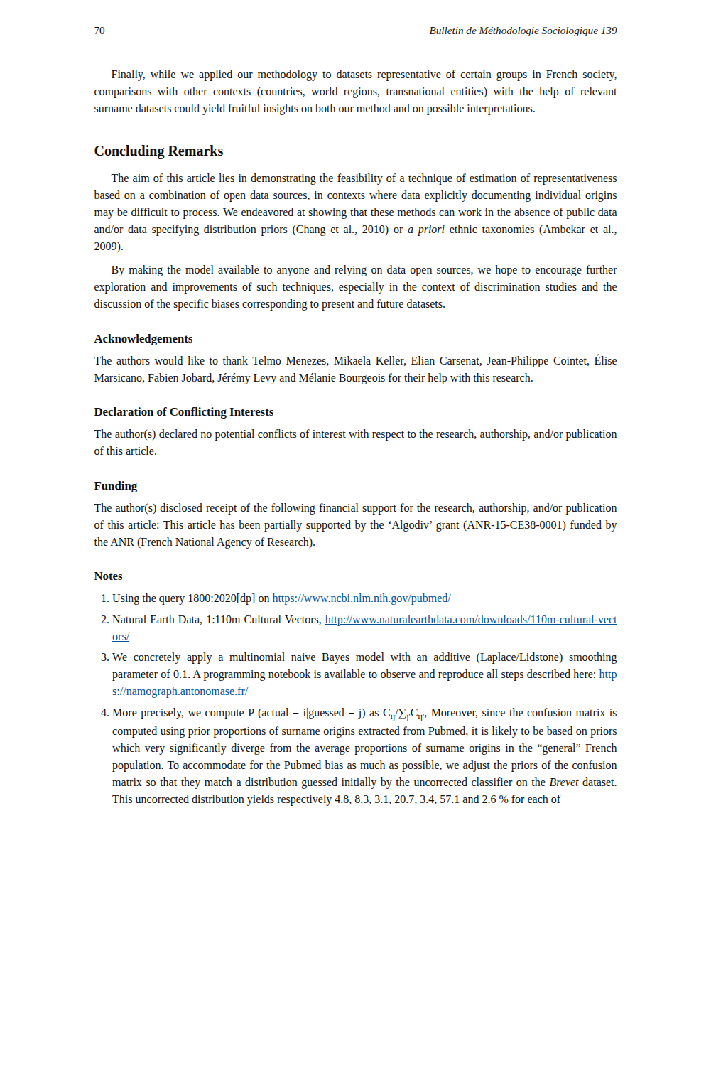70 Bulletin de Méthodologie Sociologique 139
Finally, while we applied our methodology to datasets representative of certain groups in French society, comparisons with other contexts (countries, world regions, transnational entities) with the help of relevant surname datasets could yield fruitful insights on both our method and on possible interpretations.
Concluding Remarks
The aim of this article lies in demonstrating the feasibility of a technique of estimation of representativeness based on a combination of open data sources, in contexts where data explicitly documenting individual origins may be difficult to process. We endeavored at showing that these methods can work in the absence of public data and/or data specifying distribution priors (Chang et al., 2010) or a priori ethnic taxonomies (Ambekar et al., 2009).
By making the model available to anyone and relying on data open sources, we hope to encourage further exploration and improvements of such techniques, especially in the context of discrimination studies and the discussion of the specific biases corresponding to present and future datasets.
Acknowledgements
The authors would like to thank Telmo Menezes, Mikaela Keller, Elian Carsenat, Jean-Philippe Cointet, Élise Marsicano, Fabien Jobard, Jérémy Levy and Mélanie Bourgeois for their help with this research.
Declaration of Conflicting Interests
The author(s) declared no potential conflicts of interest with respect to the research, authorship, and/or publication of this article.
Funding
The author(s) disclosed receipt of the following financial support for the research, authorship, and/or publication of this article: This article has been partially supported by the ‘Algodiv’ grant (ANR-15-CE38-0001) funded by the ANR (French National Agency of Research).
Notes
Using the query 1800:2020[dp] on https://www.ncbi.nlm.nih.gov/pubmed/
Natural Earth Data, 1:110m Cultural Vectors, http://www.naturalearthdata.com/downloads/110m-cultural-vectors/
We concretely apply a multinomial naive Bayes model with an additive (Laplace/Lidstone) smoothing parameter of 0.1. A programming notebook is available to observe and reproduce all steps described here: https://namograph.antonomase.fr/
More precisely, we compute P (actual = i|guessed = j) as Cij/∑j'Cij', Moreover, since the confusion matrix is computed using prior proportions of surname origins extracted from Pubmed, it is likely to be based on priors which very significantly diverge from the average proportions of surname origins in the “general” French population. To accommodate for the Pubmed bias as much as possible, we adjust the priors of the confusion matrix so that they match a distribution guessed initially by the uncorrected classifier on the Brevet dataset. This uncorrected distribution yields respectively 4.8, 8.3, 3.1, 20.7, 3.4, 57.1 and 2.6 % for each of